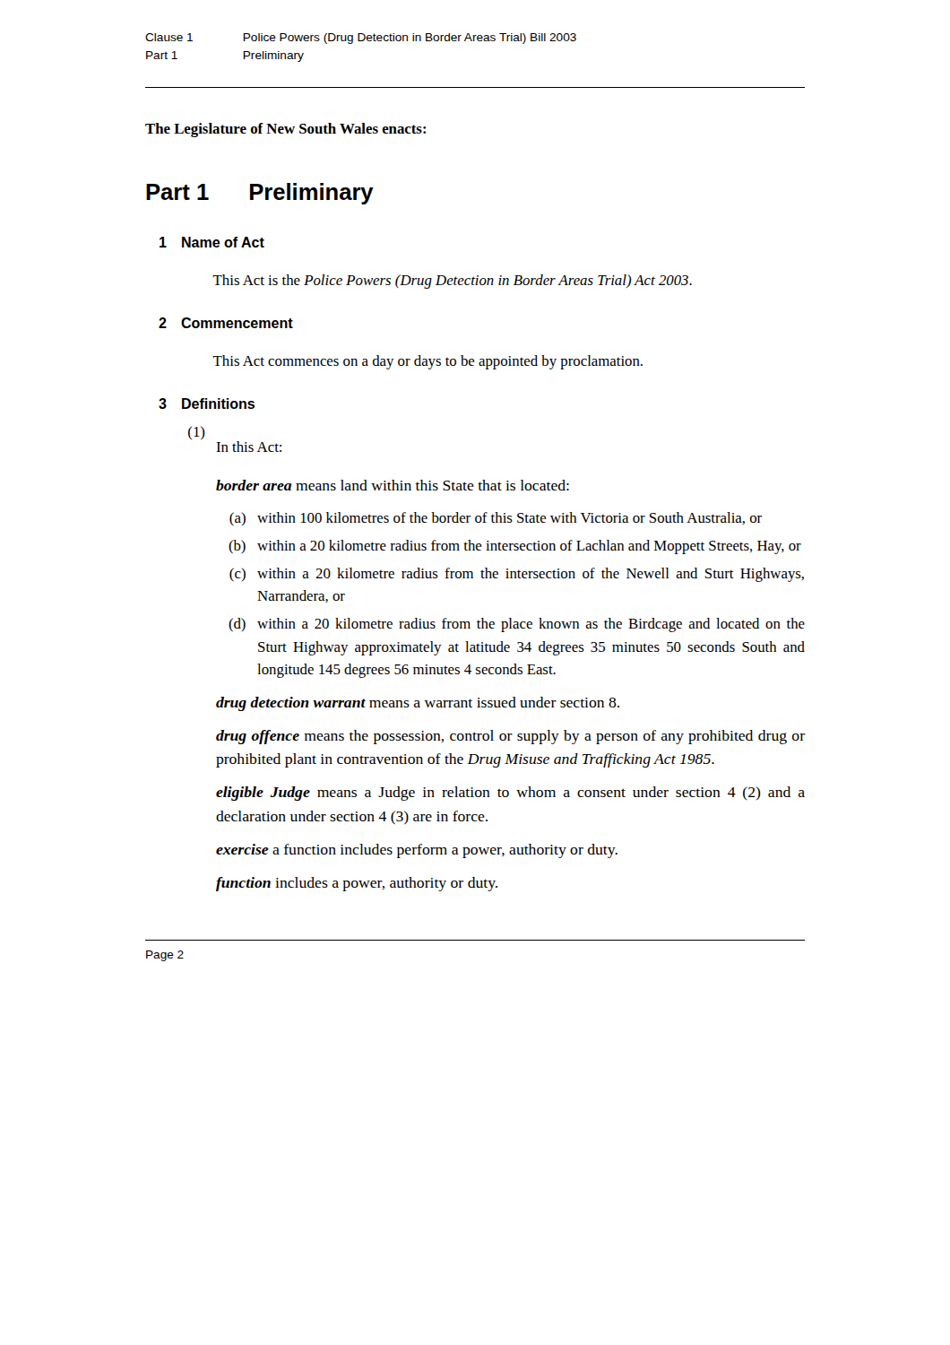Clause 1 Police Powers (Drug Detection in Border Areas Trial) Bill 2003
Part 1 Preliminary
The Legislature of New South Wales enacts:
Part 1 Preliminary
1 Name of Act
This Act is the Police Powers (Drug Detection in Border Areas Trial) Act 2003.
2 Commencement
This Act commences on a day or days to be appointed by proclamation.
3 Definitions
(1)
In this Act:
border area means land within this State that is located:
(a) within 100 kilometres of the border of this State with Victoria or South Australia, or
(b) within a 20 kilometre radius from the intersection of Lachlan and Moppett Streets, Hay, or
(c) within a 20 kilometre radius from the intersection of the Newell and Sturt Highways, Narrandera, or
(d) within a 20 kilometre radius from the place known as the Birdcage and located on the Sturt Highway approximately at latitude 34 degrees 35 minutes 50 seconds South and longitude 145 degrees 56 minutes 4 seconds East.
drug detection warrant means a warrant issued under section 8.
drug offence means the possession, control or supply by a person of any prohibited drug or prohibited plant in contravention of the Drug Misuse and Trafficking Act 1985.
eligible Judge means a Judge in relation to whom a consent under section 4 (2) and a declaration under section 4 (3) are in force.
exercise a function includes perform a power, authority or duty.
function includes a power, authority or duty.
Page 2